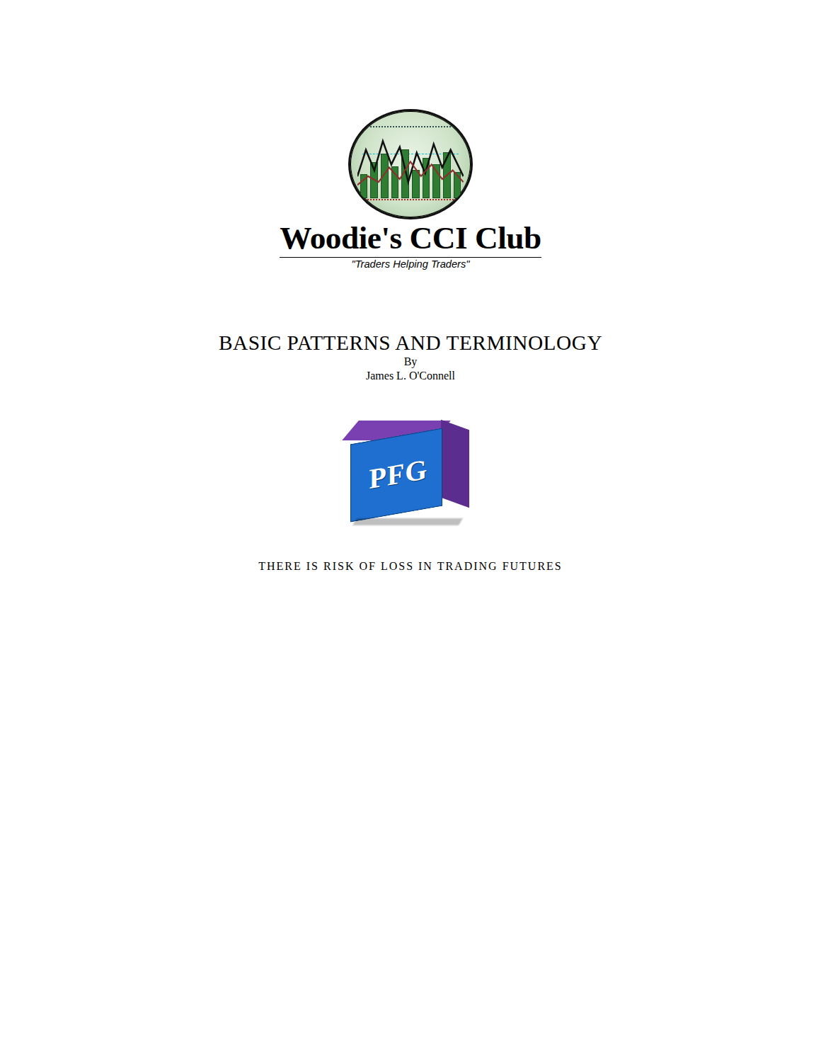Woodie's CCI Club
"Traders Helping Traders"
BASIC PATTERNS AND TERMINOLOGY
By
James L. O'Connell
PFG
THERE IS RISK OF LOSS IN TRADING FUTURES